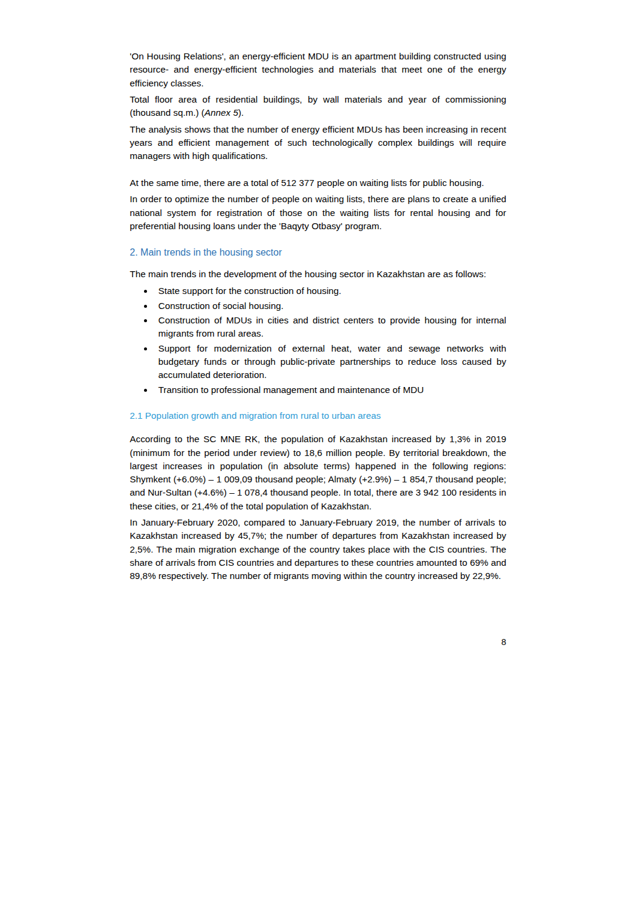'On Housing Relations', an energy-efficient MDU is an apartment building constructed using resource- and energy-efficient technologies and materials that meet one of the energy efficiency classes.
Total floor area of residential buildings, by wall materials and year of commissioning (thousand sq.m.) (Annex 5).
The analysis shows that the number of energy efficient MDUs has been increasing in recent years and efficient management of such technologically complex buildings will require managers with high qualifications.
At the same time, there are a total of 512 377 people on waiting lists for public housing.
In order to optimize the number of people on waiting lists, there are plans to create a unified national system for registration of those on the waiting lists for rental housing and for preferential housing loans under the 'Baqyty Otbasy' program.
2. Main trends in the housing sector
The main trends in the development of the housing sector in Kazakhstan are as follows:
State support for the construction of housing.
Construction of social housing.
Construction of MDUs in cities and district centers to provide housing for internal migrants from rural areas.
Support for modernization of external heat, water and sewage networks with budgetary funds or through public-private partnerships to reduce loss caused by accumulated deterioration.
Transition to professional management and maintenance of MDU
2.1 Population growth and migration from rural to urban areas
According to the SC MNE RK, the population of Kazakhstan increased by 1,3% in 2019 (minimum for the period under review) to 18,6 million people. By territorial breakdown, the largest increases in population (in absolute terms) happened in the following regions: Shymkent (+6.0%) – 1 009,09 thousand people; Almaty (+2.9%) – 1 854,7 thousand people; and Nur-Sultan (+4.6%) – 1 078,4 thousand people. In total, there are 3 942 100 residents in these cities, or 21,4% of the total population of Kazakhstan.
In January-February 2020, compared to January-February 2019, the number of arrivals to Kazakhstan increased by 45,7%; the number of departures from Kazakhstan increased by 2,5%. The main migration exchange of the country takes place with the CIS countries. The share of arrivals from CIS countries and departures to these countries amounted to 69% and 89,8% respectively. The number of migrants moving within the country increased by 22,9%.
8